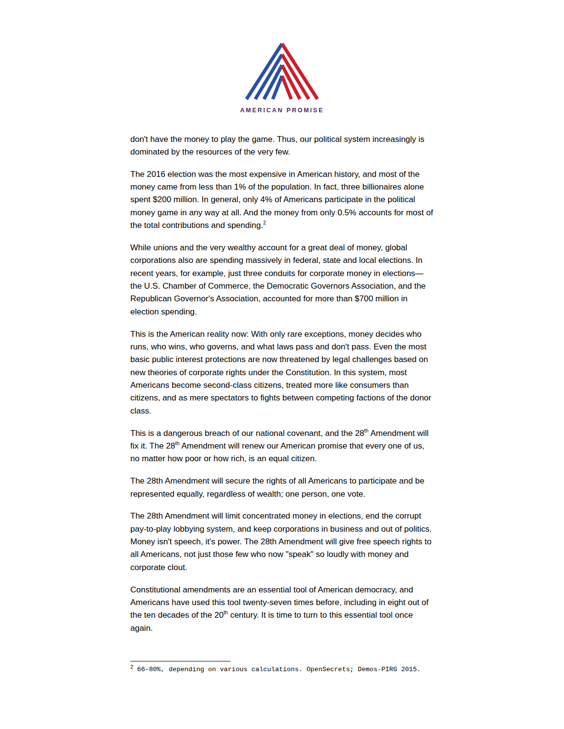American Promise
don't have the money to play the game. Thus, our political system increasingly is dominated by the resources of the very few.
The 2016 election was the most expensive in American history, and most of the money came from less than 1% of the population. In fact, three billionaires alone spent $200 million. In general, only 4% of Americans participate in the political money game in any way at all. And the money from only 0.5% accounts for most of the total contributions and spending.2
While unions and the very wealthy account for a great deal of money, global corporations also are spending massively in federal, state and local elections. In recent years, for example, just three conduits for corporate money in elections—the U.S. Chamber of Commerce, the Democratic Governors Association, and the Republican Governor's Association, accounted for more than $700 million in election spending.
This is the American reality now: With only rare exceptions, money decides who runs, who wins, who governs, and what laws pass and don't pass. Even the most basic public interest protections are now threatened by legal challenges based on new theories of corporate rights under the Constitution. In this system, most Americans become second-class citizens, treated more like consumers than citizens, and as mere spectators to fights between competing factions of the donor class.
This is a dangerous breach of our national covenant, and the 28th Amendment will fix it. The 28th Amendment will renew our American promise that every one of us, no matter how poor or how rich, is an equal citizen.
The 28th Amendment will secure the rights of all Americans to participate and be represented equally, regardless of wealth; one person, one vote.
The 28th Amendment will limit concentrated money in elections, end the corrupt pay-to-play lobbying system, and keep corporations in business and out of politics. Money isn't speech, it's power. The 28th Amendment will give free speech rights to all Americans, not just those few who now "speak" so loudly with money and corporate clout.
Constitutional amendments are an essential tool of American democracy, and Americans have used this tool twenty-seven times before, including in eight out of the ten decades of the 20th century. It is time to turn to this essential tool once again.
2 66-80%, depending on various calculations. OpenSecrets; Demos-PIRG 2015.